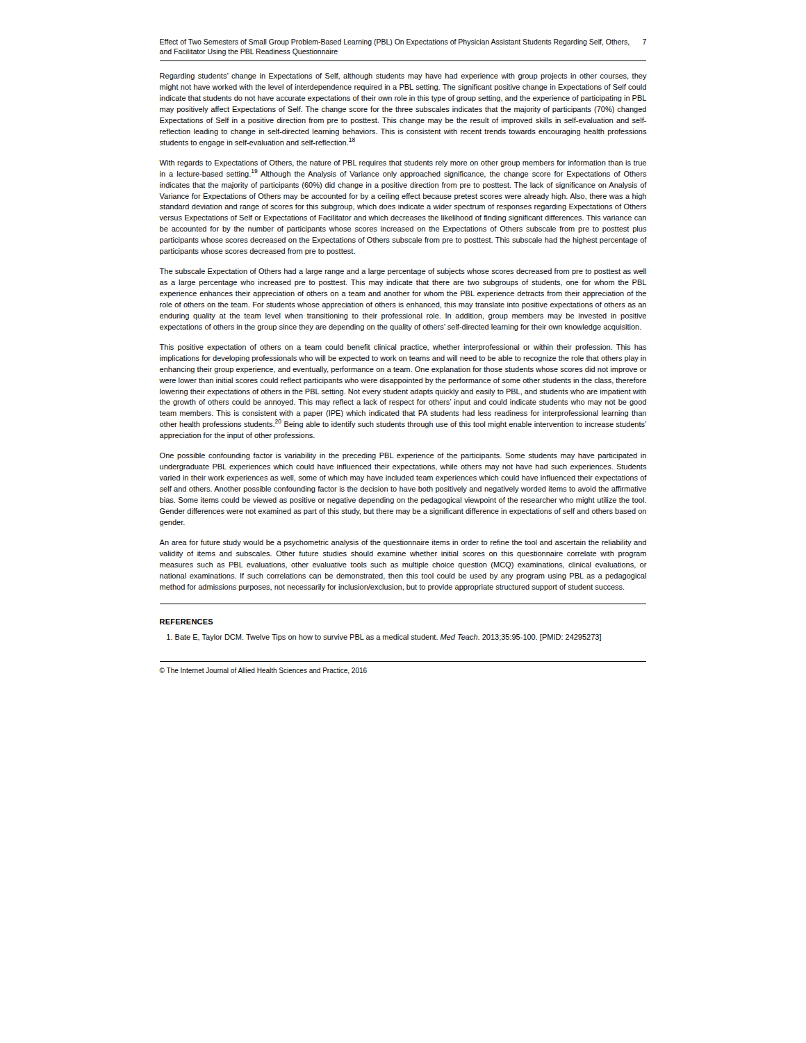Effect of Two Semesters of Small Group Problem-Based Learning (PBL) On Expectations of Physician Assistant Students Regarding Self, Others, and Facilitator Using the PBL Readiness Questionnaire
7
Regarding students’ change in Expectations of Self, although students may have had experience with group projects in other courses, they might not have worked with the level of interdependence required in a PBL setting. The significant positive change in Expectations of Self could indicate that students do not have accurate expectations of their own role in this type of group setting, and the experience of participating in PBL may positively affect Expectations of Self. The change score for the three subscales indicates that the majority of participants (70%) changed Expectations of Self in a positive direction from pre to posttest. This change may be the result of improved skills in self-evaluation and self-reflection leading to change in self-directed learning behaviors. This is consistent with recent trends towards encouraging health professions students to engage in self-evaluation and self-reflection.18
With regards to Expectations of Others, the nature of PBL requires that students rely more on other group members for information than is true in a lecture-based setting.19 Although the Analysis of Variance only approached significance, the change score for Expectations of Others indicates that the majority of participants (60%) did change in a positive direction from pre to posttest. The lack of significance on Analysis of Variance for Expectations of Others may be accounted for by a ceiling effect because pretest scores were already high. Also, there was a high standard deviation and range of scores for this subgroup, which does indicate a wider spectrum of responses regarding Expectations of Others versus Expectations of Self or Expectations of Facilitator and which decreases the likelihood of finding significant differences. This variance can be accounted for by the number of participants whose scores increased on the Expectations of Others subscale from pre to posttest plus participants whose scores decreased on the Expectations of Others subscale from pre to posttest. This subscale had the highest percentage of participants whose scores decreased from pre to posttest.
The subscale Expectation of Others had a large range and a large percentage of subjects whose scores decreased from pre to posttest as well as a large percentage who increased pre to posttest. This may indicate that there are two subgroups of students, one for whom the PBL experience enhances their appreciation of others on a team and another for whom the PBL experience detracts from their appreciation of the role of others on the team. For students whose appreciation of others is enhanced, this may translate into positive expectations of others as an enduring quality at the team level when transitioning to their professional role. In addition, group members may be invested in positive expectations of others in the group since they are depending on the quality of others’ self-directed learning for their own knowledge acquisition.
This positive expectation of others on a team could benefit clinical practice, whether interprofessional or within their profession. This has implications for developing professionals who will be expected to work on teams and will need to be able to recognize the role that others play in enhancing their group experience, and eventually, performance on a team. One explanation for those students whose scores did not improve or were lower than initial scores could reflect participants who were disappointed by the performance of some other students in the class, therefore lowering their expectations of others in the PBL setting. Not every student adapts quickly and easily to PBL, and students who are impatient with the growth of others could be annoyed. This may reflect a lack of respect for others’ input and could indicate students who may not be good team members. This is consistent with a paper (IPE) which indicated that PA students had less readiness for interprofessional learning than other health professions students.20 Being able to identify such students through use of this tool might enable intervention to increase students’ appreciation for the input of other professions.
One possible confounding factor is variability in the preceding PBL experience of the participants. Some students may have participated in undergraduate PBL experiences which could have influenced their expectations, while others may not have had such experiences. Students varied in their work experiences as well, some of which may have included team experiences which could have influenced their expectations of self and others. Another possible confounding factor is the decision to have both positively and negatively worded items to avoid the affirmative bias. Some items could be viewed as positive or negative depending on the pedagogical viewpoint of the researcher who might utilize the tool. Gender differences were not examined as part of this study, but there may be a significant difference in expectations of self and others based on gender.
An area for future study would be a psychometric analysis of the questionnaire items in order to refine the tool and ascertain the reliability and validity of items and subscales. Other future studies should examine whether initial scores on this questionnaire correlate with program measures such as PBL evaluations, other evaluative tools such as multiple choice question (MCQ) examinations, clinical evaluations, or national examinations. If such correlations can be demonstrated, then this tool could be used by any program using PBL as a pedagogical method for admissions purposes, not necessarily for inclusion/exclusion, but to provide appropriate structured support of student success.
REFERENCES
Bate E, Taylor DCM. Twelve Tips on how to survive PBL as a medical student. Med Teach. 2013;35:95-100. [PMID: 24295273]
© The Internet Journal of Allied Health Sciences and Practice, 2016